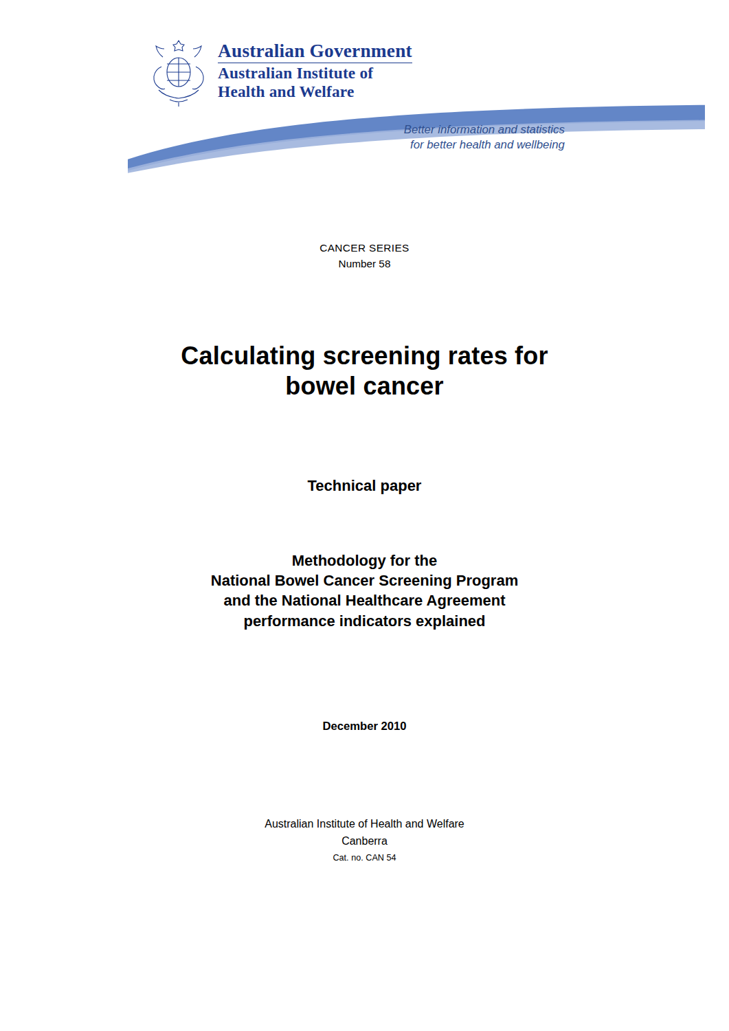Australian Government
Australian Institute of
Health and Welfare
Better information and statistics
for better health and wellbeing
CANCER SERIES
Number 58
Calculating screening rates for
bowel cancer
Technical paper
Methodology for the
National Bowel Cancer Screening Program
and the National Healthcare Agreement
performance indicators explained
December 2010
Australian Institute of Health and Welfare
Canberra
Cat. no. CAN 54